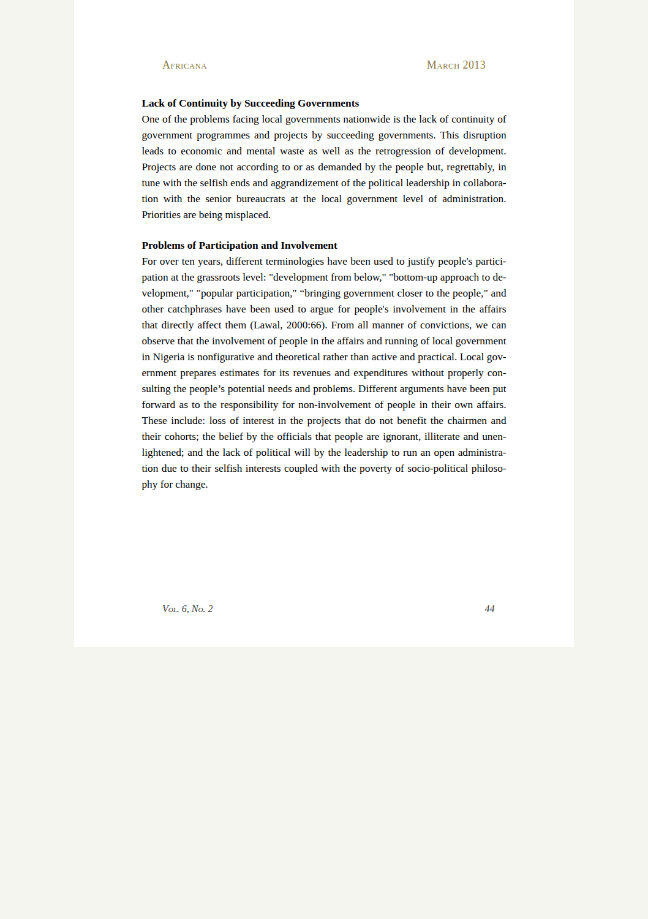Africana March 2013
Lack of Continuity by Succeeding Governments
One of the problems facing local governments nationwide is the lack of continuity of government programmes and projects by succeeding governments. This disruption leads to economic and mental waste as well as the retrogression of development. Projects are done not according to or as demanded by the people but, regrettably, in tune with the selfish ends and aggrandizement of the political leadership in collaboration with the senior bureaucrats at the local government level of administration. Priorities are being misplaced.
Problems of Participation and Involvement
For over ten years, different terminologies have been used to justify people's participation at the grassroots level: "development from below," "bottom-up approach to development," "popular participation," “bringing government closer to the people," and other catchphrases have been used to argue for people's involvement in the affairs that directly affect them (Lawal, 2000:66). From all manner of convictions, we can observe that the involvement of people in the affairs and running of local government in Nigeria is nonfigurative and theoretical rather than active and practical. Local government prepares estimates for its revenues and expenditures without properly consulting the people’s potential needs and problems. Different arguments have been put forward as to the responsibility for non-involvement of people in their own affairs. These include: loss of interest in the projects that do not benefit the chairmen and their cohorts; the belief by the officials that people are ignorant, illiterate and unenlightened; and the lack of political will by the leadership to run an open administration due to their selfish interests coupled with the poverty of socio-political philosophy for change.
Vol. 6, No. 2 44